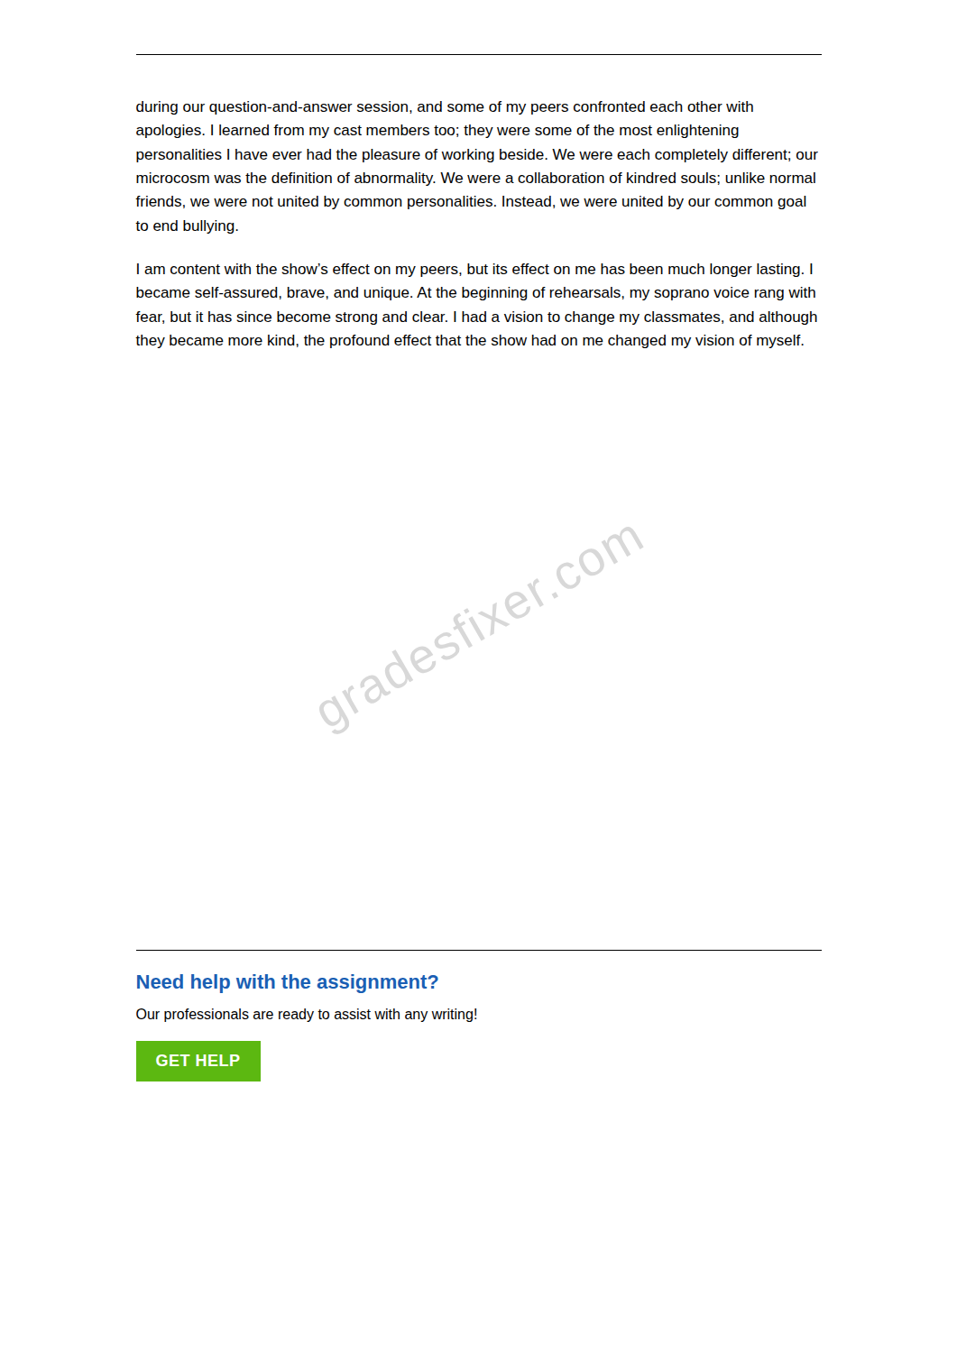gradesfixer.com
during our question-and-answer session, and some of my peers confronted each other with apologies. I learned from my cast members too; they were some of the most enlightening personalities I have ever had the pleasure of working beside. We were each completely different; our microcosm was the definition of abnormality. We were a collaboration of kindred souls; unlike normal friends, we were not united by common personalities. Instead, we were united by our common goal to end bullying.
I am content with the show’s effect on my peers, but its effect on me has been much longer lasting. I became self-assured, brave, and unique. At the beginning of rehearsals, my soprano voice rang with fear, but it has since become strong and clear. I had a vision to change my classmates, and although they became more kind, the profound effect that the show had on me changed my vision of myself.
Need help with the assignment?
Our professionals are ready to assist with any writing!
GET HELP